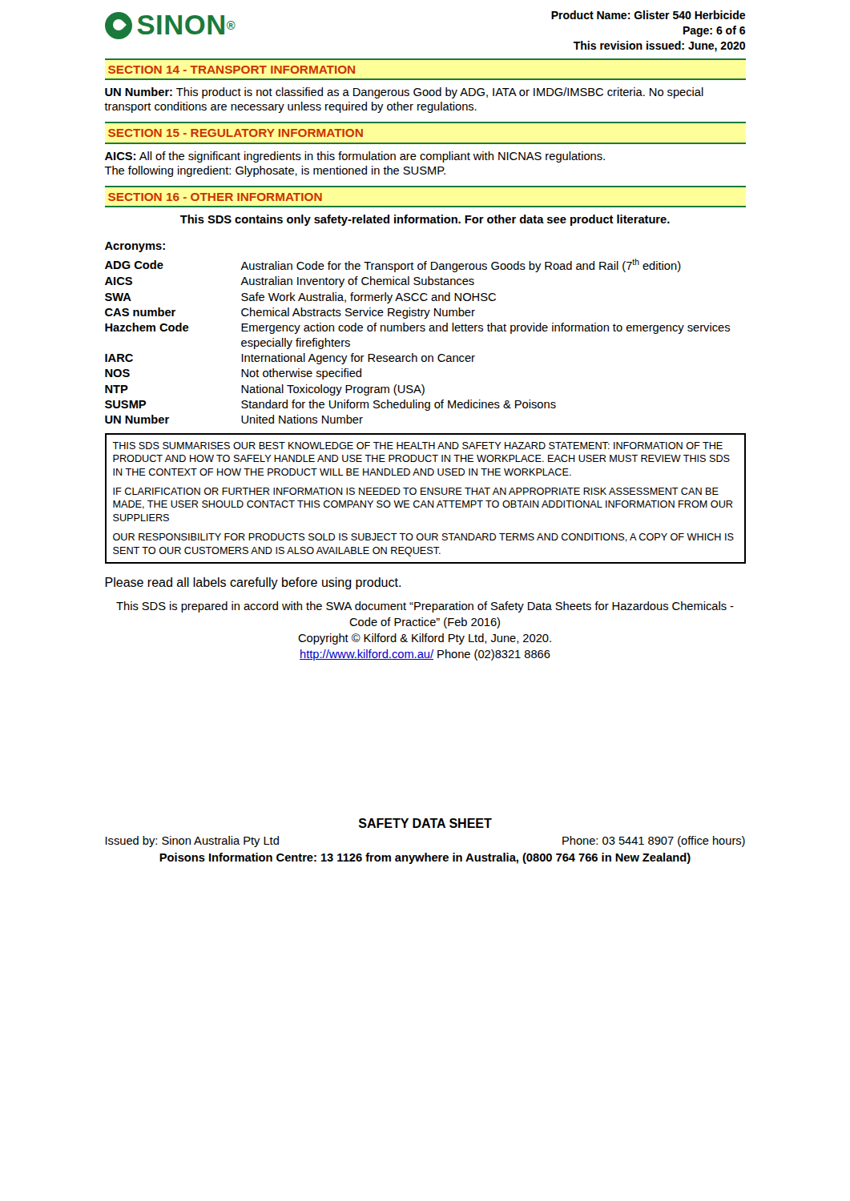SINON®
Product Name: Glister 540 Herbicide
Page: 6 of 6
This revision issued: June, 2020
SECTION 14 - TRANSPORT INFORMATION
UN Number: This product is not classified as a Dangerous Good by ADG, IATA or IMDG/IMSBC criteria. No special transport conditions are necessary unless required by other regulations.
SECTION 15 - REGULATORY INFORMATION
AICS: All of the significant ingredients in this formulation are compliant with NICNAS regulations.
The following ingredient: Glyphosate, is mentioned in the SUSMP.
SECTION 16 - OTHER INFORMATION
This SDS contains only safety-related information. For other data see product literature.
Acronyms:
| ADG Code | Australian Code for the Transport of Dangerous Goods by Road and Rail (7 th edition) |
| AICS | Australian Inventory of Chemical Substances |
| SWA | Safe Work Australia, formerly ASCC and NOHSC |
| CAS number | Chemical Abstracts Service Registry Number |
| Hazchem Code | Emergency action code of numbers and letters that provide information to emergency services especially firefighters |
| IARC | International Agency for Research on Cancer |
| NOS | Not otherwise specified |
| NTP | National Toxicology Program (USA) |
| SUSMP | Standard for the Uniform Scheduling of Medicines & Poisons |
| UN Number | United Nations Number |
THIS SDS SUMMARISES OUR BEST KNOWLEDGE OF THE HEALTH AND SAFETY HAZARD STATEMENT: INFORMATION OF THE PRODUCT AND HOW TO SAFELY HANDLE AND USE THE PRODUCT IN THE WORKPLACE. EACH USER MUST REVIEW THIS SDS IN THE CONTEXT OF HOW THE PRODUCT WILL BE HANDLED AND USED IN THE WORKPLACE.
IF CLARIFICATION OR FURTHER INFORMATION IS NEEDED TO ENSURE THAT AN APPROPRIATE RISK ASSESSMENT CAN BE MADE, THE USER SHOULD CONTACT THIS COMPANY SO WE CAN ATTEMPT TO OBTAIN ADDITIONAL INFORMATION FROM OUR SUPPLIERS
OUR RESPONSIBILITY FOR PRODUCTS SOLD IS SUBJECT TO OUR STANDARD TERMS AND CONDITIONS, A COPY OF WHICH IS SENT TO OUR CUSTOMERS AND IS ALSO AVAILABLE ON REQUEST.
Please read all labels carefully before using product.
This SDS is prepared in accord with the SWA document “Preparation of Safety Data Sheets for Hazardous Chemicals - Code of Practice” (Feb 2016)
Copyright © Kilford & Kilford Pty Ltd, June, 2020.
http://www.kilford.com.au/ Phone (02)8321 8866
SAFETY DATA SHEET
Issued by: Sinon Australia Pty Ltd
Phone: 03 5441 8907 (office hours)
Poisons Information Centre: 13 1126 from anywhere in Australia, (0800 764 766 in New Zealand)